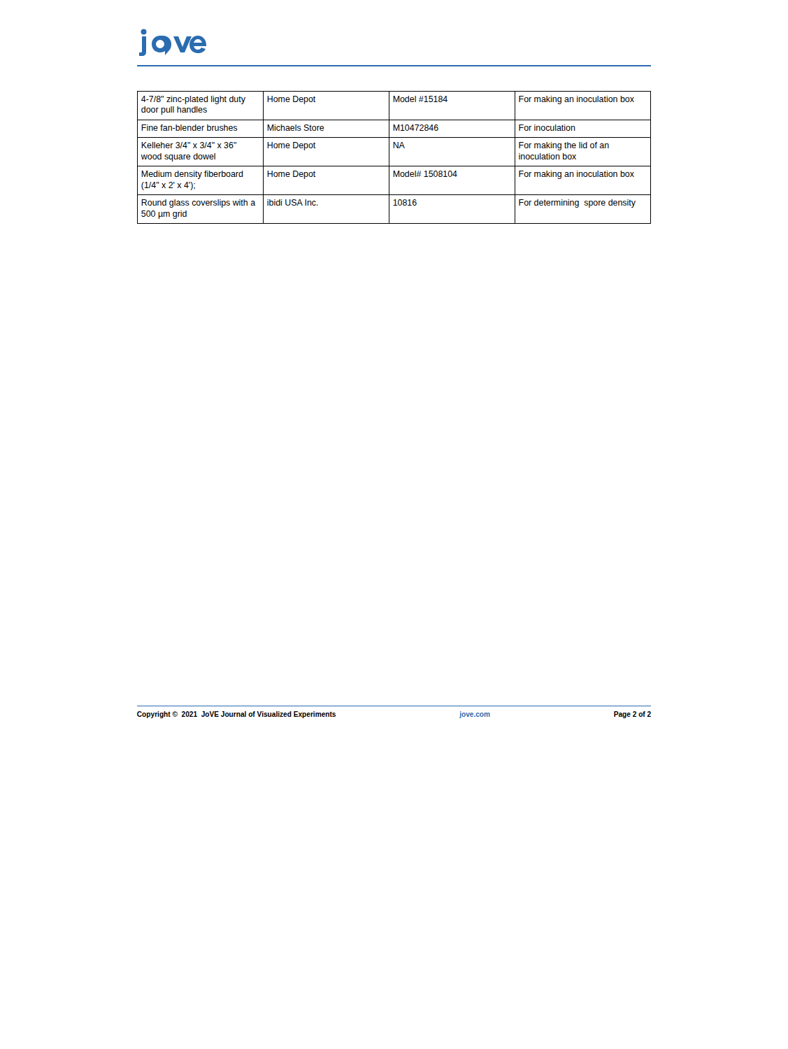JoVE
| 4-7/8" zinc-plated light duty door pull handles | Home Depot | Model #15184 | For making an inoculation box |
| Fine fan-blender brushes | Michaels Store | M10472846 | For inoculation |
| Kelleher 3/4" x 3/4" x 36" wood square dowel | Home Depot | NA | For making the lid of an inoculation box |
| Medium density fiberboard (1/4" x 2' x 4'); | Home Depot | Model# 1508104 | For making an inoculation box |
| Round glass coverslips with a 500 µm grid | ibidi USA Inc. | 10816 | For determining spore density |
Copyright © 2021 JoVE Journal of Visualized Experiments
jove.com
Page 2 of 2